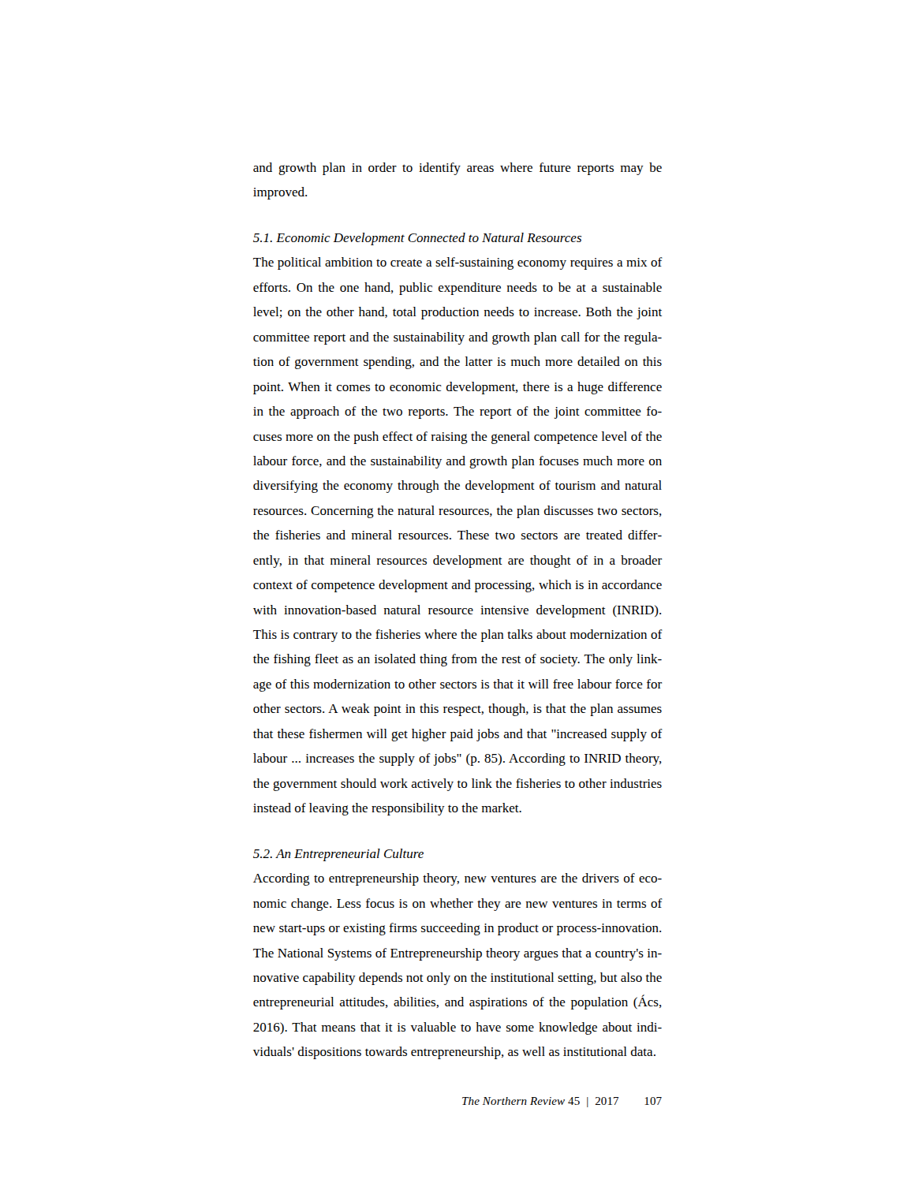and growth plan in order to identify areas where future reports may be improved.
5.1. Economic Development Connected to Natural Resources
The political ambition to create a self-sustaining economy requires a mix of efforts. On the one hand, public expenditure needs to be at a sustainable level; on the other hand, total production needs to increase. Both the joint committee report and the sustainability and growth plan call for the regulation of government spending, and the latter is much more detailed on this point. When it comes to economic development, there is a huge difference in the approach of the two reports. The report of the joint committee focuses more on the push effect of raising the general competence level of the labour force, and the sustainability and growth plan focuses much more on diversifying the economy through the development of tourism and natural resources. Concerning the natural resources, the plan discusses two sectors, the fisheries and mineral resources. These two sectors are treated differently, in that mineral resources development are thought of in a broader context of competence development and processing, which is in accordance with innovation-based natural resource intensive development (INRID). This is contrary to the fisheries where the plan talks about modernization of the fishing fleet as an isolated thing from the rest of society. The only linkage of this modernization to other sectors is that it will free labour force for other sectors. A weak point in this respect, though, is that the plan assumes that these fishermen will get higher paid jobs and that "increased supply of labour ... increases the supply of jobs" (p. 85). According to INRID theory, the government should work actively to link the fisheries to other industries instead of leaving the responsibility to the market.
5.2. An Entrepreneurial Culture
According to entrepreneurship theory, new ventures are the drivers of economic change. Less focus is on whether they are new ventures in terms of new start-ups or existing firms succeeding in product or process-innovation. The National Systems of Entrepreneurship theory argues that a country's innovative capability depends not only on the institutional setting, but also the entrepreneurial attitudes, abilities, and aspirations of the population (Ács, 2016). That means that it is valuable to have some knowledge about individuals' dispositions towards entrepreneurship, as well as institutional data.
The Northern Review 45 | 2017107